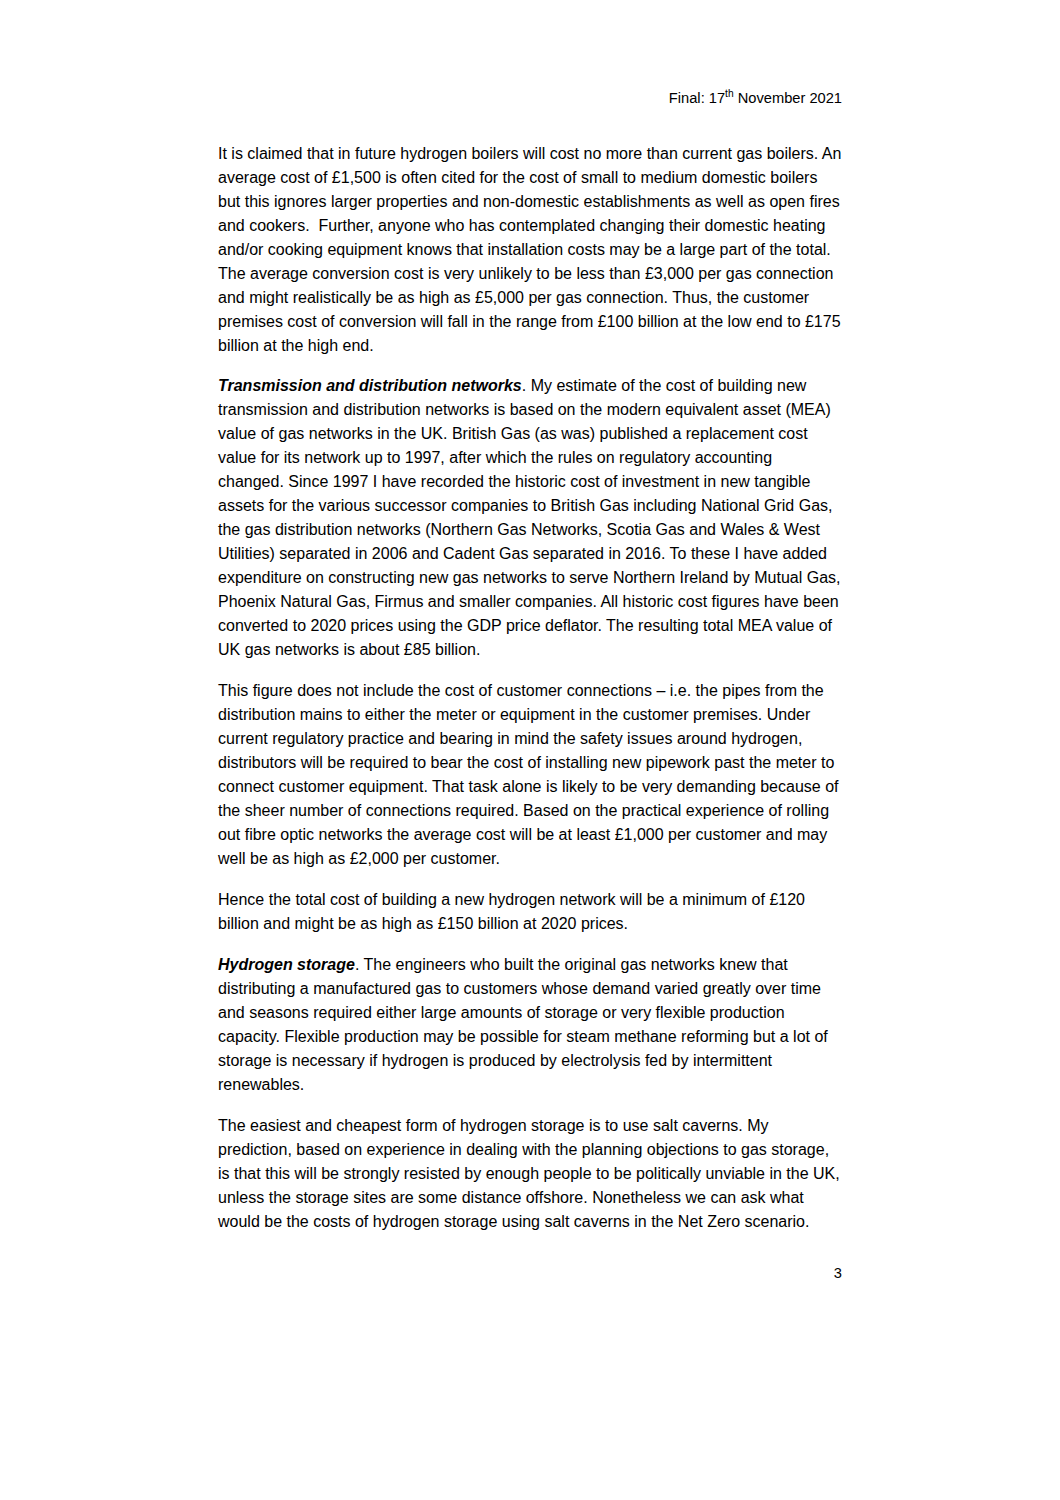Final: 17th November 2021
It is claimed that in future hydrogen boilers will cost no more than current gas boilers. An average cost of £1,500 is often cited for the cost of small to medium domestic boilers but this ignores larger properties and non-domestic establishments as well as open fires and cookers. Further, anyone who has contemplated changing their domestic heating and/or cooking equipment knows that installation costs may be a large part of the total. The average conversion cost is very unlikely to be less than £3,000 per gas connection and might realistically be as high as £5,000 per gas connection. Thus, the customer premises cost of conversion will fall in the range from £100 billion at the low end to £175 billion at the high end.
Transmission and distribution networks. My estimate of the cost of building new transmission and distribution networks is based on the modern equivalent asset (MEA) value of gas networks in the UK. British Gas (as was) published a replacement cost value for its network up to 1997, after which the rules on regulatory accounting changed. Since 1997 I have recorded the historic cost of investment in new tangible assets for the various successor companies to British Gas including National Grid Gas, the gas distribution networks (Northern Gas Networks, Scotia Gas and Wales & West Utilities) separated in 2006 and Cadent Gas separated in 2016. To these I have added expenditure on constructing new gas networks to serve Northern Ireland by Mutual Gas, Phoenix Natural Gas, Firmus and smaller companies. All historic cost figures have been converted to 2020 prices using the GDP price deflator. The resulting total MEA value of UK gas networks is about £85 billion.
This figure does not include the cost of customer connections – i.e. the pipes from the distribution mains to either the meter or equipment in the customer premises. Under current regulatory practice and bearing in mind the safety issues around hydrogen, distributors will be required to bear the cost of installing new pipework past the meter to connect customer equipment. That task alone is likely to be very demanding because of the sheer number of connections required. Based on the practical experience of rolling out fibre optic networks the average cost will be at least £1,000 per customer and may well be as high as £2,000 per customer.
Hence the total cost of building a new hydrogen network will be a minimum of £120 billion and might be as high as £150 billion at 2020 prices.
Hydrogen storage. The engineers who built the original gas networks knew that distributing a manufactured gas to customers whose demand varied greatly over time and seasons required either large amounts of storage or very flexible production capacity. Flexible production may be possible for steam methane reforming but a lot of storage is necessary if hydrogen is produced by electrolysis fed by intermittent renewables.
The easiest and cheapest form of hydrogen storage is to use salt caverns. My prediction, based on experience in dealing with the planning objections to gas storage, is that this will be strongly resisted by enough people to be politically unviable in the UK, unless the storage sites are some distance offshore. Nonetheless we can ask what would be the costs of hydrogen storage using salt caverns in the Net Zero scenario.
3